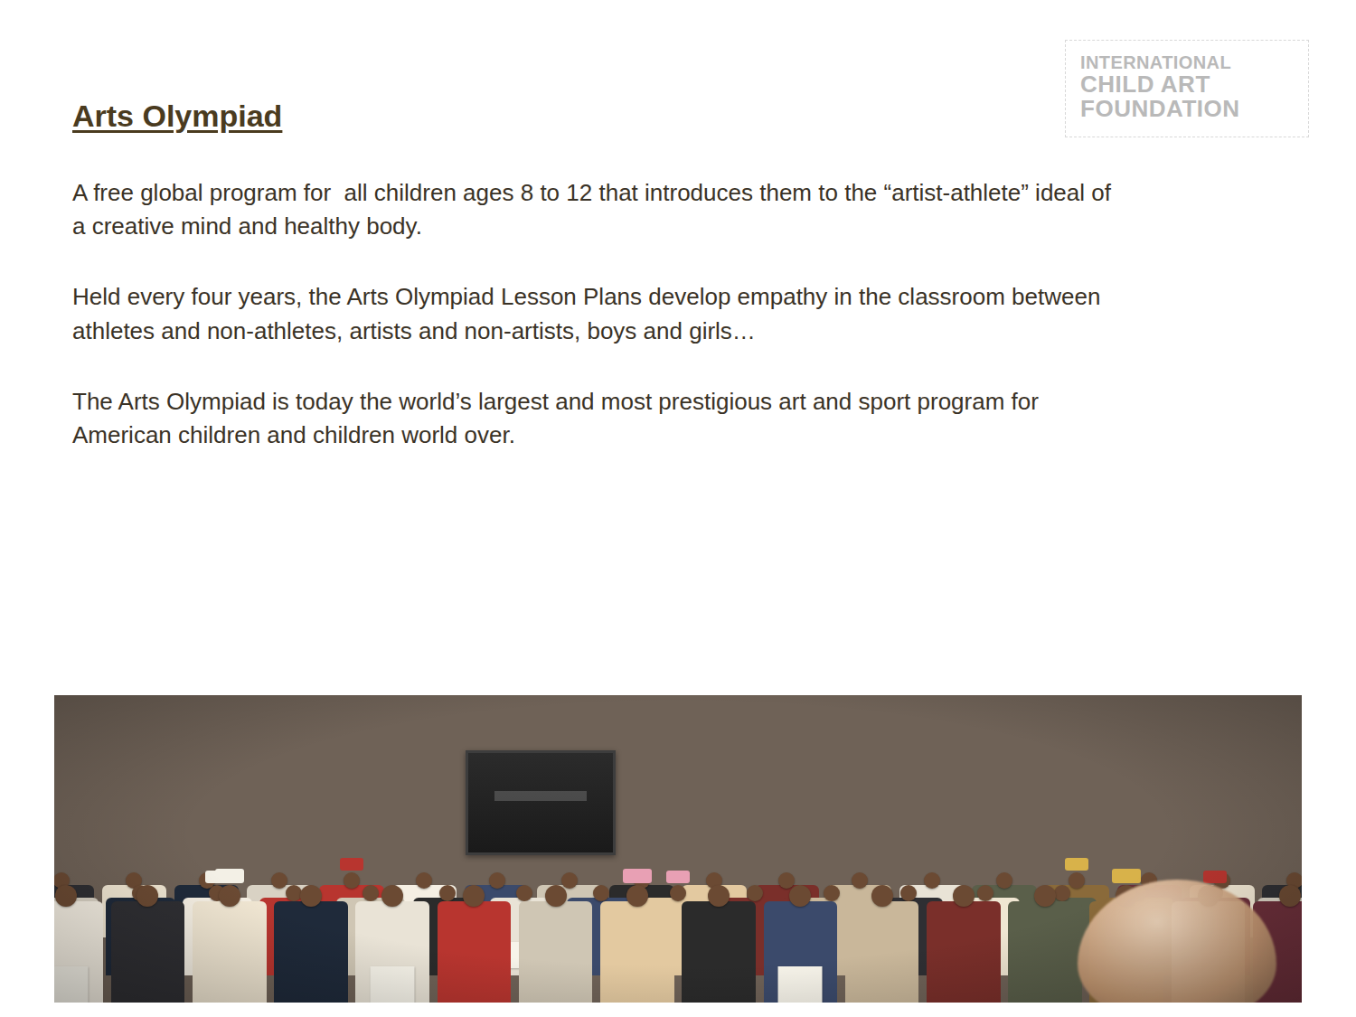International Child Art Foundation
Arts Olympiad
A free global program for all children ages 8 to 12 that introduces them to the “artist-athlete” ideal of a creative mind and healthy body.
Held every four years, the Arts Olympiad Lesson Plans develop empathy in the classroom between athletes and non-athletes, artists and non-artists, boys and girls…
The Arts Olympiad is today the world’s largest and most prestigious art and sport program for American children and children world over.